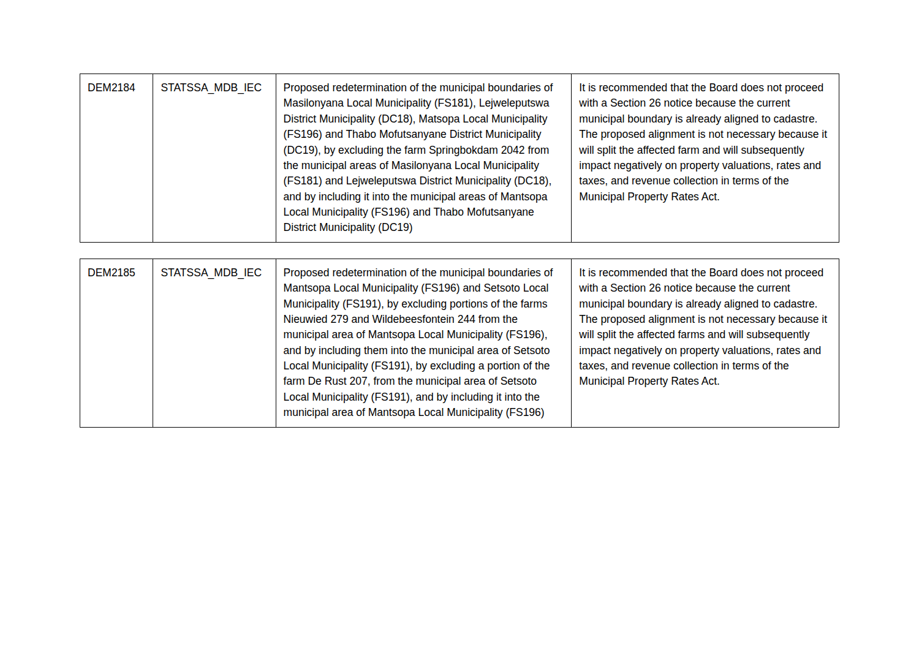| DEM2184 | STATSSA_MDB_IEC | Proposed redetermination of the municipal boundaries of Masilonyana Local Municipality (FS181), Lejweleputswa District Municipality (DC18), Matsopa Local Municipality (FS196) and Thabo Mofutsanyane District Municipality (DC19), by excluding the farm Springbokdam 2042 from the municipal areas of Masilonyana Local Municipality (FS181) and Lejweleputswa District Municipality (DC18), and by including it into the municipal areas of Mantsopa Local Municipality (FS196) and Thabo Mofutsanyane District Municipality (DC19) | It is recommended that the Board does not proceed with a Section 26 notice because the current municipal boundary is already aligned to cadastre. The proposed alignment is not necessary because it will split the affected farm and will subsequently impact negatively on property valuations, rates and taxes, and revenue collection in terms of the Municipal Property Rates Act. |
| DEM2185 | STATSSA_MDB_IEC | Proposed redetermination of the municipal boundaries of Mantsopa Local Municipality (FS196) and Setsoto Local Municipality (FS191), by excluding portions of the farms Nieuwied 279 and Wildebeesfontein 244 from the municipal area of Mantsopa Local Municipality (FS196), and by including them into the municipal area of Setsoto Local Municipality (FS191), by excluding a portion of the farm De Rust 207, from the municipal area of Setsoto Local Municipality (FS191), and by including it into the municipal area of Mantsopa Local Municipality (FS196) | It is recommended that the Board does not proceed with a Section 26 notice because the current municipal boundary is already aligned to cadastre. The proposed alignment is not necessary because it will split the affected farms and will subsequently impact negatively on property valuations, rates and taxes, and revenue collection in terms of the Municipal Property Rates Act. |